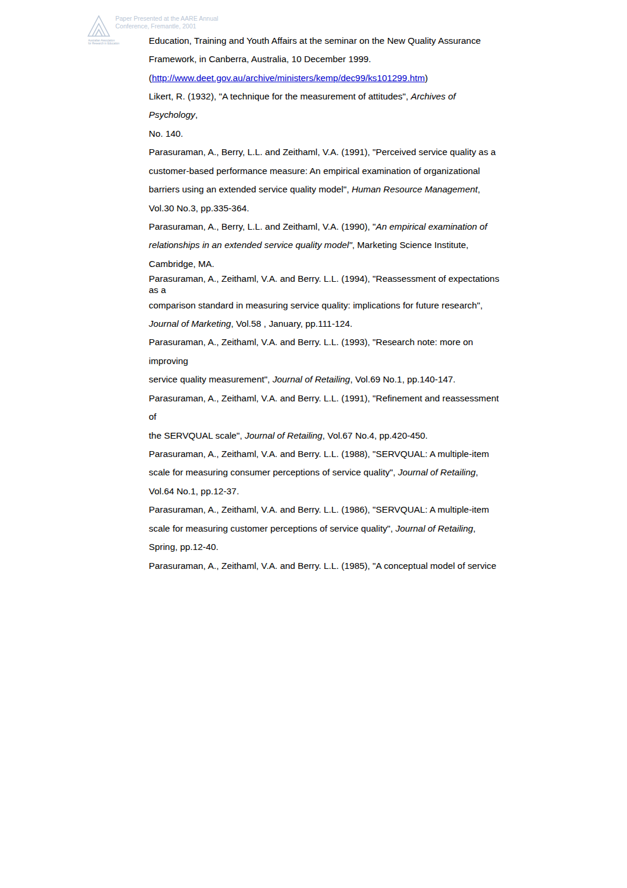Australian Association for Research in Education Paper Presented at the AARE Annual Conference, Fremantle, 2001
Education, Training and Youth Affairs at the seminar on the New Quality Assurance
Framework, in Canberra, Australia, 10 December 1999.
(http://www.deet.gov.au/archive/ministers/kemp/dec99/ks101299.htm)
Likert, R. (1932), "A technique for the measurement of attitudes", Archives of Psychology,
No. 140.
Parasuraman, A., Berry, L.L. and Zeithaml, V.A. (1991), "Perceived service quality as a
customer-based performance measure: An empirical examination of organizational
barriers using an extended service quality model", Human Resource Management,
Vol.30 No.3, pp.335-364.
Parasuraman, A., Berry, L.L. and Zeithaml, V.A. (1990), "An empirical examination of
relationships in an extended service quality model", Marketing Science Institute,
Cambridge, MA.
Parasuraman, A., Zeithaml, V.A. and Berry. L.L. (1994), "Reassessment of expectations as a
comparison standard in measuring service quality: implications for future research",
Journal of Marketing, Vol.58 , January, pp.111-124.
Parasuraman, A., Zeithaml, V.A. and Berry. L.L. (1993), "Research note: more on improving
service quality measurement", Journal of Retailing, Vol.69 No.1, pp.140-147.
Parasuraman, A., Zeithaml, V.A. and Berry. L.L. (1991), "Refinement and reassessment of
the SERVQUAL scale", Journal of Retailing, Vol.67 No.4, pp.420-450.
Parasuraman, A., Zeithaml, V.A. and Berry. L.L. (1988), "SERVQUAL: A multiple-item
scale for measuring consumer perceptions of service quality", Journal of Retailing,
Vol.64 No.1, pp.12-37.
Parasuraman, A., Zeithaml, V.A. and Berry. L.L. (1986), "SERVQUAL: A multiple-item
scale for measuring customer perceptions of service quality", Journal of Retailing,
Spring, pp.12-40.
Parasuraman, A., Zeithaml, V.A. and Berry. L.L. (1985), "A conceptual model of service